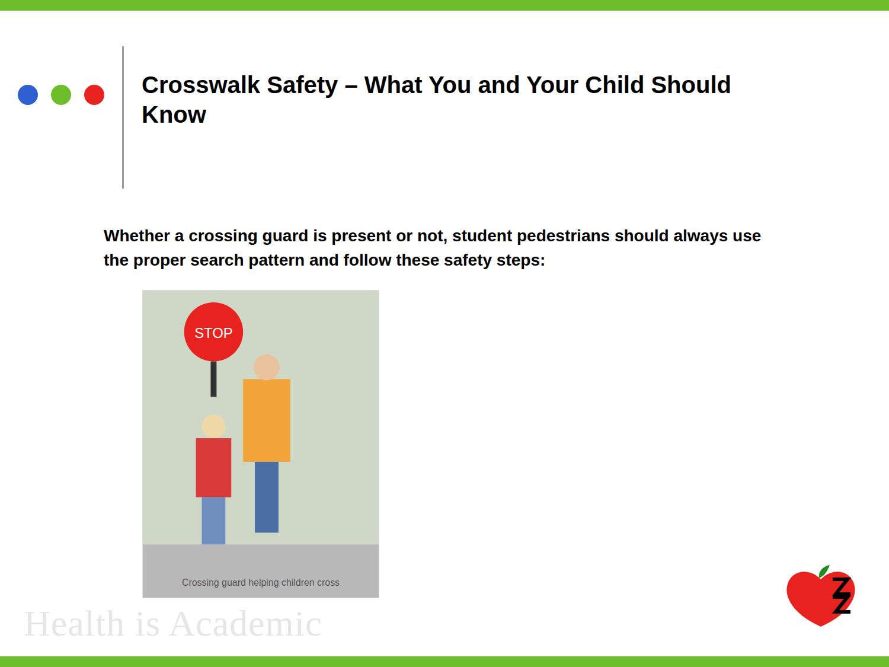Crosswalk Safety – What You and Your Child Should Know
Whether a crossing guard is present or not, student pedestrians should always use the proper search pattern and follow these safety steps:
Health is Academic